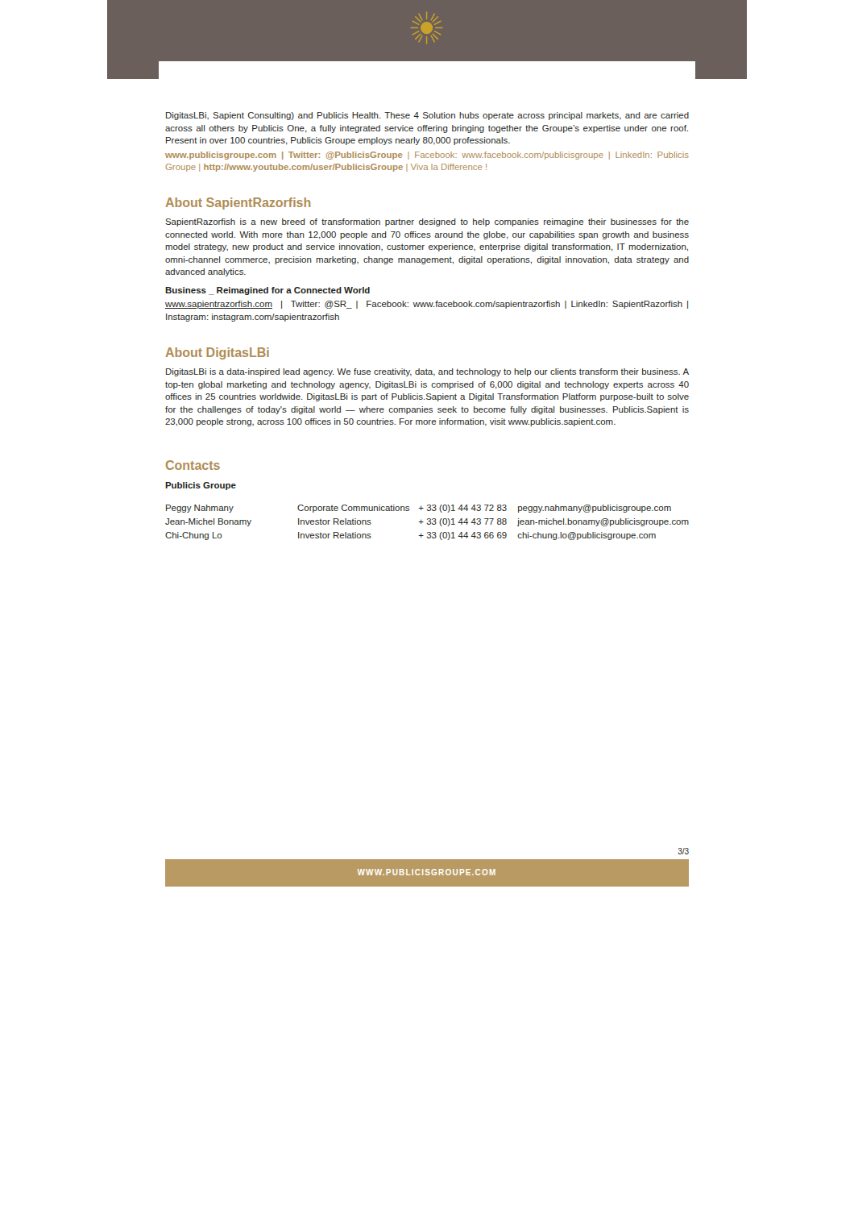DigitasLBi, Sapient Consulting) and Publicis Health. These 4 Solution hubs operate across principal markets, and are carried across all others by Publicis One, a fully integrated service offering bringing together the Groupe’s expertise under one roof. Present in over 100 countries, Publicis Groupe employs nearly 80,000 professionals.
www.publicisgroupe.com | Twitter: @PublicisGroupe | Facebook: www.facebook.com/publicisgroupe | LinkedIn: Publicis Groupe | http://www.youtube.com/user/PublicisGroupe | Viva la Difference !
About SapientRazorfish
SapientRazorfish is a new breed of transformation partner designed to help companies reimagine their businesses for the connected world. With more than 12,000 people and 70 offices around the globe, our capabilities span growth and business model strategy, new product and service innovation, customer experience, enterprise digital transformation, IT modernization, omni-channel commerce, precision marketing, change management, digital operations, digital innovation, data strategy and advanced analytics.
Business _ Reimagined for a Connected World
www.sapientrazorfish.com | Twitter: @SR_ | Facebook: www.facebook.com/sapientrazorfish | LinkedIn: SapientRazorfish | Instagram: instagram.com/sapientrazorfish
About DigitasLBi
DigitasLBi is a data-inspired lead agency. We fuse creativity, data, and technology to help our clients transform their business. A top-ten global marketing and technology agency, DigitasLBi is comprised of 6,000 digital and technology experts across 40 offices in 25 countries worldwide. DigitasLBi is part of Publicis.Sapient a Digital Transformation Platform purpose-built to solve for the challenges of today's digital world — where companies seek to become fully digital businesses. Publicis.Sapient is 23,000 people strong, across 100 offices in 50 countries. For more information, visit www.publicis.sapient.com.
Contacts
Publicis Groupe
| Peggy Nahmany | Corporate Communications | + 33 (0)1 44 43 72 83 | peggy.nahmany@publicisgroupe.com |
| Jean-Michel Bonamy | Investor Relations | + 33 (0)1 44 43 77 88 | jean-michel.bonamy@publicisgroupe.com |
| Chi-Chung Lo | Investor Relations | + 33 (0)1 44 43 66 69 | chi-chung.lo@publicisgroupe.com |
3/3
WWW.PUBLICISGROUPE.COM